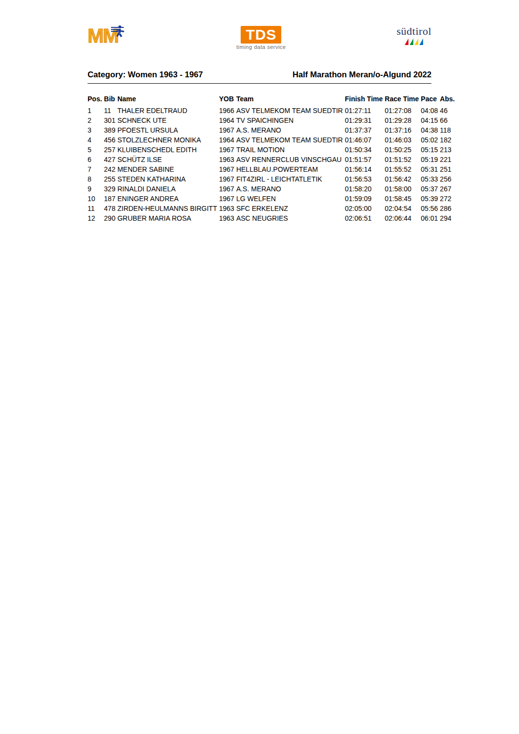MM
TDS
timing data service
südtirol
Category: Women 1963 - 1967
Half Marathon Meran/o-Algund 2022
| Pos. | Bib | Name | YOB | Team | Finish Time | Race Time | Pace | Abs. |
| --- | --- | --- | --- | --- | --- | --- | --- | --- |
| 1 | 11 | THALER EDELTRAUD | 1966 | ASV TELMEKOM TEAM SUEDTIR | 01:27:11 | 01:27:08 | 04:08 | 46 |
| 2 | 301 | SCHNECK UTE | 1964 | TV SPAICHINGEN | 01:29:31 | 01:29:28 | 04:15 | 66 |
| 3 | 389 | PFOESTL URSULA | 1967 | A.S. MERANO | 01:37:37 | 01:37:16 | 04:38 | 118 |
| 4 | 456 | STOLZLECHNER MONIKA | 1964 | ASV TELMEKOM TEAM SUEDTIR | 01:46:07 | 01:46:03 | 05:02 | 182 |
| 5 | 257 | KLUIBENSCHEDL EDITH | 1967 | TRAIL MOTION | 01:50:34 | 01:50:25 | 05:15 | 213 |
| 6 | 427 | SCHÜTZ ILSE | 1963 | ASV RENNERCLUB VINSCHGAU | 01:51:57 | 01:51:52 | 05:19 | 221 |
| 7 | 242 | MENDER SABINE | 1967 | HELLBLAU.POWERTEAM | 01:56:14 | 01:55:52 | 05:31 | 251 |
| 8 | 255 | STEDEN KATHARINA | 1967 | FIT4ZIRL - LEICHTATLETIK | 01:56:53 | 01:56:42 | 05:33 | 256 |
| 9 | 329 | RINALDI DANIELA | 1967 | A.S. MERANO | 01:58:20 | 01:58:00 | 05:37 | 267 |
| 10 | 187 | ENINGER ANDREA | 1967 | LG WELFEN | 01:59:09 | 01:58:45 | 05:39 | 272 |
| 11 | 478 | ZIRDEN-HEULMANNS BIRGITT | 1963 | SFC ERKELENZ | 02:05:00 | 02:04:54 | 05:56 | 286 |
| 12 | 290 | GRUBER MARIA ROSA | 1963 | ASC NEUGRIES | 02:06:51 | 02:06:44 | 06:01 | 294 |